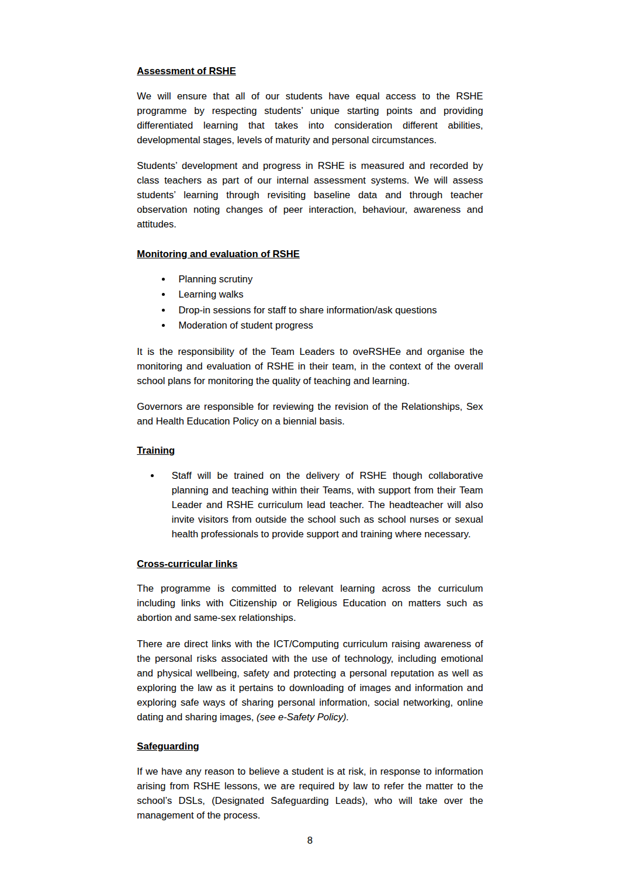Assessment of RSHE
We will ensure that all of our students have equal access to the RSHE programme by respecting students’ unique starting points and providing differentiated learning that takes into consideration different abilities, developmental stages, levels of maturity and personal circumstances.
Students’ development and progress in RSHE is measured and recorded by class teachers as part of our internal assessment systems. We will assess students’ learning through revisiting baseline data and through teacher observation noting changes of peer interaction, behaviour, awareness and attitudes.
Monitoring and evaluation of RSHE
Planning scrutiny
Learning walks
Drop-in sessions for staff to share information/ask questions
Moderation of student progress
It is the responsibility of the Team Leaders to oveRSHEe and organise the monitoring and evaluation of RSHE in their team, in the context of the overall school plans for monitoring the quality of teaching and learning.
Governors are responsible for reviewing the revision of the Relationships, Sex and Health Education Policy on a biennial basis.
Training
Staff will be trained on the delivery of RSHE though collaborative planning and teaching within their Teams, with support from their Team Leader and RSHE curriculum lead teacher. The headteacher will also invite visitors from outside the school such as school nurses or sexual health professionals to provide support and training where necessary.
Cross-curricular links
The programme is committed to relevant learning across the curriculum including links with Citizenship or Religious Education on matters such as abortion and same-sex relationships.
There are direct links with the ICT/Computing curriculum raising awareness of the personal risks associated with the use of technology, including emotional and physical wellbeing, safety and protecting a personal reputation as well as exploring the law as it pertains to downloading of images and information and exploring safe ways of sharing personal information, social networking, online dating and sharing images, (see e-Safety Policy).
Safeguarding
If we have any reason to believe a student is at risk, in response to information arising from RSHE lessons, we are required by law to refer the matter to the school’s DSLs, (Designated Safeguarding Leads), who will take over the management of the process.
8